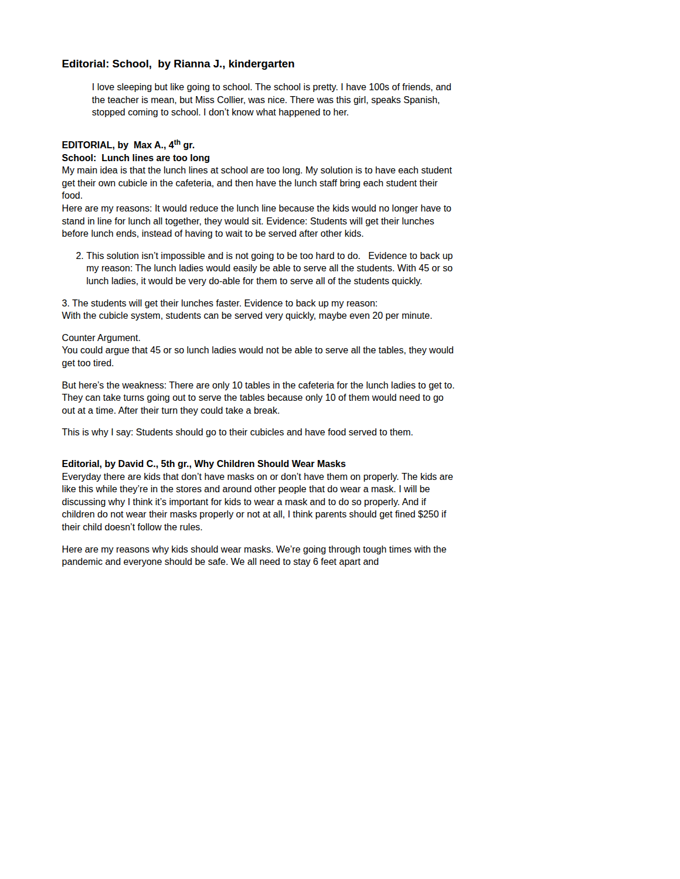Editorial: School, by Rianna J., kindergarten
I love sleeping but like going to school. The school is pretty. I have 100s of friends, and the teacher is mean, but Miss Collier, was nice. There was this girl, speaks Spanish, stopped coming to school. I don’t know what happened to her.
EDITORIAL, by Max A., 4th gr.
School: Lunch lines are too long
My main idea is that the lunch lines at school are too long. My solution is to have each student get their own cubicle in the cafeteria, and then have the lunch staff bring each student their food.
Here are my reasons: It would reduce the lunch line because the kids would no longer have to stand in line for lunch all together, they would sit. Evidence: Students will get their lunches before lunch ends, instead of having to wait to be served after other kids.
This solution isn’t impossible and is not going to be too hard to do. Evidence to back up my reason: The lunch ladies would easily be able to serve all the students. With 45 or so lunch ladies, it would be very do-able for them to serve all of the students quickly.
3. The students will get their lunches faster. Evidence to back up my reason:
With the cubicle system, students can be served very quickly, maybe even 20 per minute.
Counter Argument.
You could argue that 45 or so lunch ladies would not be able to serve all the tables, they would get too tired.
But here’s the weakness: There are only 10 tables in the cafeteria for the lunch ladies to get to. They can take turns going out to serve the tables because only 10 of them would need to go out at a time. After their turn they could take a break.
This is why I say: Students should go to their cubicles and have food served to them.
Editorial, by David C., 5th gr., Why Children Should Wear Masks
Everyday there are kids that don’t have masks on or don’t have them on properly. The kids are like this while they’re in the stores and around other people that do wear a mask. I will be discussing why I think it’s important for kids to wear a mask and to do so properly. And if children do not wear their masks properly or not at all, I think parents should get fined $250 if their child doesn’t follow the rules.
Here are my reasons why kids should wear masks. We’re going through tough times with the pandemic and everyone should be safe. We all need to stay 6 feet apart and